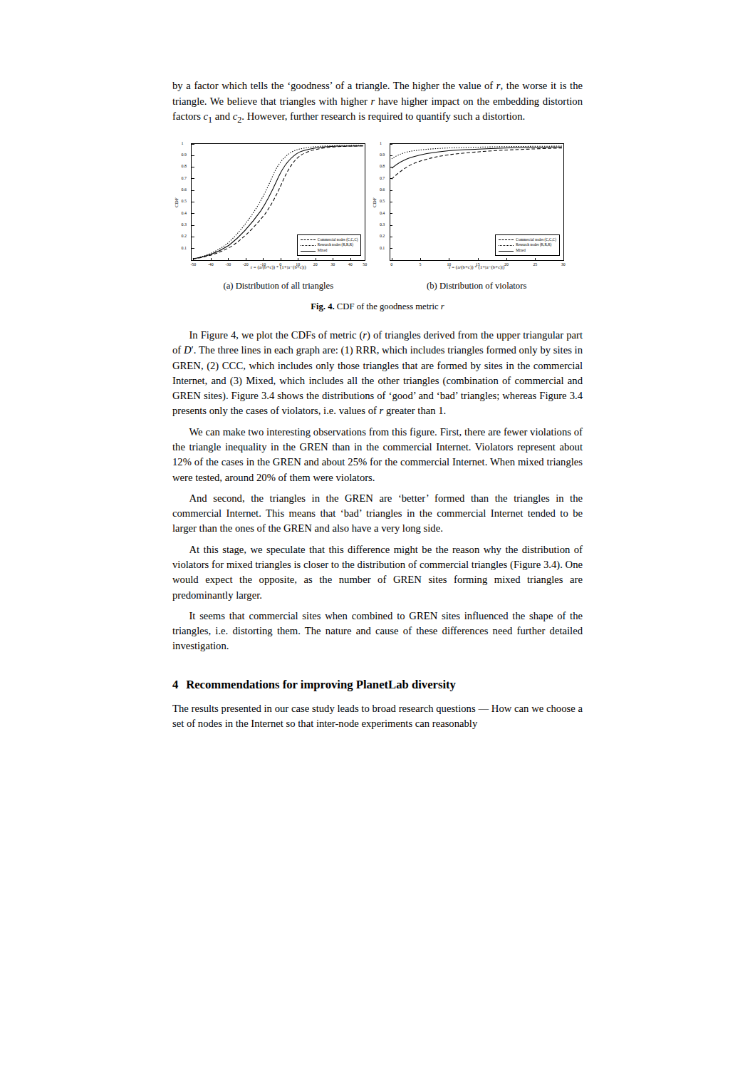by a factor which tells the ‘goodness’ of a triangle. The higher the value of r, the worse it is the triangle. We believe that triangles with higher r have higher impact on the embedding distortion factors c1 and c2. However, further research is required to quantify such a distortion.
CDF
1
0.9
0.8
0.7
0.6
0.5
0.4
0.3
0.2
0.1
-50
-40
-30
-20
-10
0
10
20
30
40
50
Commercial nodes (C,C,C)
Research nodes (R,R,R)
Mixed
r = (a/(b+c)) * (1+|a−(b+c)|)
CDF
1
0.9
0.8
0.7
0.6
0.5
0.4
0.3
0.2
0.1
0
5
10
15
20
25
30
Commercial nodes (C,C,C)
Research nodes (R,R,R)
Mixed
r = (a/(b+c)) * (1+|a−(b+c)|)
(a) Distribution of all triangles
(b) Distribution of violators
Fig. 4. CDF of the goodness metric r
In Figure 4, we plot the CDFs of metric (r) of triangles derived from the upper triangular part of D′. The three lines in each graph are: (1) RRR, which includes triangles formed only by sites in GREN, (2) CCC, which includes only those triangles that are formed by sites in the commercial Internet, and (3) Mixed, which includes all the other triangles (combination of commercial and GREN sites). Figure 3.4 shows the distributions of ‘good’ and ‘bad’ triangles; whereas Figure 3.4 presents only the cases of violators, i.e. values of r greater than 1.
We can make two interesting observations from this figure. First, there are fewer violations of the triangle inequality in the GREN than in the commercial Internet. Violators represent about 12% of the cases in the GREN and about 25% for the commercial Internet. When mixed triangles were tested, around 20% of them were violators.
And second, the triangles in the GREN are ‘better’ formed than the triangles in the commercial Internet. This means that ‘bad’ triangles in the commercial Internet tended to be larger than the ones of the GREN and also have a very long side.
At this stage, we speculate that this difference might be the reason why the distribution of violators for mixed triangles is closer to the distribution of commercial triangles (Figure 3.4). One would expect the opposite, as the number of GREN sites forming mixed triangles are predominantly larger.
It seems that commercial sites when combined to GREN sites influenced the shape of the triangles, i.e. distorting them. The nature and cause of these differences need further detailed investigation.
4 Recommendations for improving PlanetLab diversity
The results presented in our case study leads to broad research questions — How can we choose a set of nodes in the Internet so that inter-node experiments can reasonably